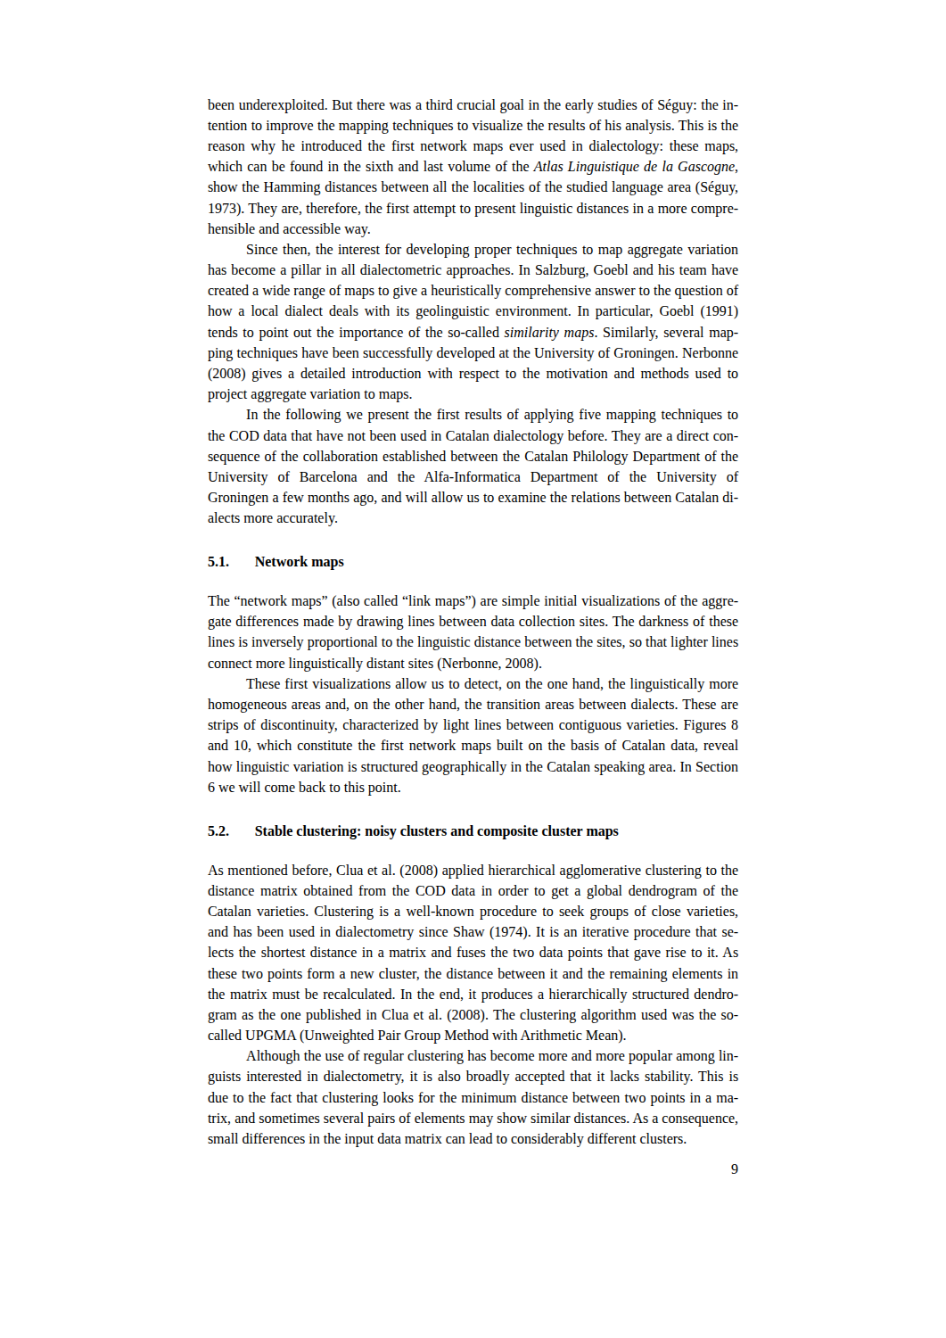been underexploited. But there was a third crucial goal in the early studies of Séguy: the intention to improve the mapping techniques to visualize the results of his analysis. This is the reason why he introduced the first network maps ever used in dialectology: these maps, which can be found in the sixth and last volume of the Atlas Linguistique de la Gascogne, show the Hamming distances between all the localities of the studied language area (Séguy, 1973). They are, therefore, the first attempt to present linguistic distances in a more comprehensible and accessible way.
Since then, the interest for developing proper techniques to map aggregate variation has become a pillar in all dialectometric approaches. In Salzburg, Goebl and his team have created a wide range of maps to give a heuristically comprehensive answer to the question of how a local dialect deals with its geolinguistic environment. In particular, Goebl (1991) tends to point out the importance of the so-called similarity maps. Similarly, several mapping techniques have been successfully developed at the University of Groningen. Nerbonne (2008) gives a detailed introduction with respect to the motivation and methods used to project aggregate variation to maps.
In the following we present the first results of applying five mapping techniques to the COD data that have not been used in Catalan dialectology before. They are a direct consequence of the collaboration established between the Catalan Philology Department of the University of Barcelona and the Alfa-Informatica Department of the University of Groningen a few months ago, and will allow us to examine the relations between Catalan dialects more accurately.
5.1. Network maps
The “network maps” (also called “link maps”) are simple initial visualizations of the aggregate differences made by drawing lines between data collection sites. The darkness of these lines is inversely proportional to the linguistic distance between the sites, so that lighter lines connect more linguistically distant sites (Nerbonne, 2008).
These first visualizations allow us to detect, on the one hand, the linguistically more homogeneous areas and, on the other hand, the transition areas between dialects. These are strips of discontinuity, characterized by light lines between contiguous varieties. Figures 8 and 10, which constitute the first network maps built on the basis of Catalan data, reveal how linguistic variation is structured geographically in the Catalan speaking area. In Section 6 we will come back to this point.
5.2. Stable clustering: noisy clusters and composite cluster maps
As mentioned before, Clua et al. (2008) applied hierarchical agglomerative clustering to the distance matrix obtained from the COD data in order to get a global dendrogram of the Catalan varieties. Clustering is a well-known procedure to seek groups of close varieties, and has been used in dialectometry since Shaw (1974). It is an iterative procedure that selects the shortest distance in a matrix and fuses the two data points that gave rise to it. As these two points form a new cluster, the distance between it and the remaining elements in the matrix must be recalculated. In the end, it produces a hierarchically structured dendrogram as the one published in Clua et al. (2008). The clustering algorithm used was the so-called UPGMA (Unweighted Pair Group Method with Arithmetic Mean).
Although the use of regular clustering has become more and more popular among linguists interested in dialectometry, it is also broadly accepted that it lacks stability. This is due to the fact that clustering looks for the minimum distance between two points in a matrix, and sometimes several pairs of elements may show similar distances. As a consequence, small differences in the input data matrix can lead to considerably different clusters.
9